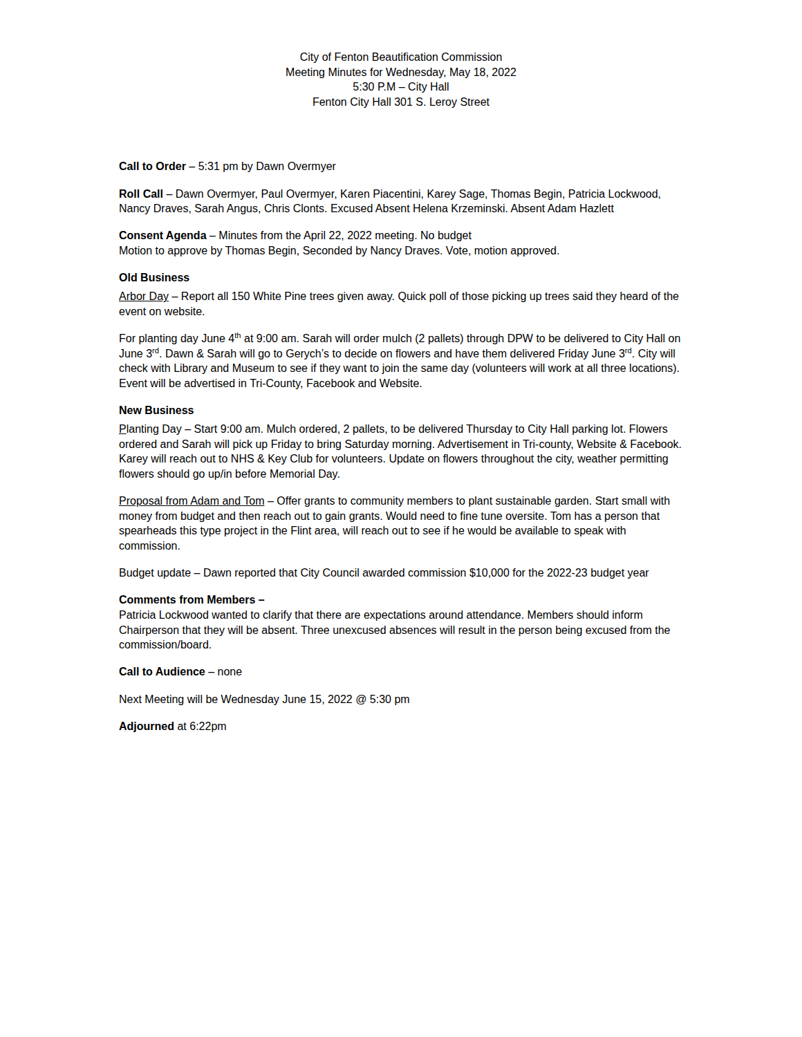City of Fenton Beautification Commission
Meeting Minutes for Wednesday, May 18, 2022
5:30 P.M – City Hall
Fenton City Hall 301 S. Leroy Street
Call to Order – 5:31 pm by Dawn Overmyer
Roll Call – Dawn Overmyer, Paul Overmyer, Karen Piacentini, Karey Sage, Thomas Begin, Patricia Lockwood, Nancy Draves, Sarah Angus, Chris Clonts. Excused Absent Helena Krzeminski. Absent Adam Hazlett
Consent Agenda – Minutes from the April 22, 2022 meeting. No budget
Motion to approve by Thomas Begin, Seconded by Nancy Draves. Vote, motion approved.
Old Business
Arbor Day – Report all 150 White Pine trees given away. Quick poll of those picking up trees said they heard of the event on website.
For planting day June 4th at 9:00 am. Sarah will order mulch (2 pallets) through DPW to be delivered to City Hall on June 3rd. Dawn & Sarah will go to Gerych’s to decide on flowers and have them delivered Friday June 3rd. City will check with Library and Museum to see if they want to join the same day (volunteers will work at all three locations). Event will be advertised in Tri-County, Facebook and Website.
New Business
Planting Day – Start 9:00 am. Mulch ordered, 2 pallets, to be delivered Thursday to City Hall parking lot. Flowers ordered and Sarah will pick up Friday to bring Saturday morning. Advertisement in Tri-county, Website & Facebook. Karey will reach out to NHS & Key Club for volunteers. Update on flowers throughout the city, weather permitting flowers should go up/in before Memorial Day.
Proposal from Adam and Tom – Offer grants to community members to plant sustainable garden. Start small with money from budget and then reach out to gain grants. Would need to fine tune oversite. Tom has a person that spearheads this type project in the Flint area, will reach out to see if he would be available to speak with commission.
Budget update – Dawn reported that City Council awarded commission $10,000 for the 2022-23 budget year
Comments from Members –
Patricia Lockwood wanted to clarify that there are expectations around attendance. Members should inform Chairperson that they will be absent. Three unexcused absences will result in the person being excused from the commission/board.
Call to Audience – none
Next Meeting will be Wednesday June 15, 2022 @ 5:30 pm
Adjourned at 6:22pm